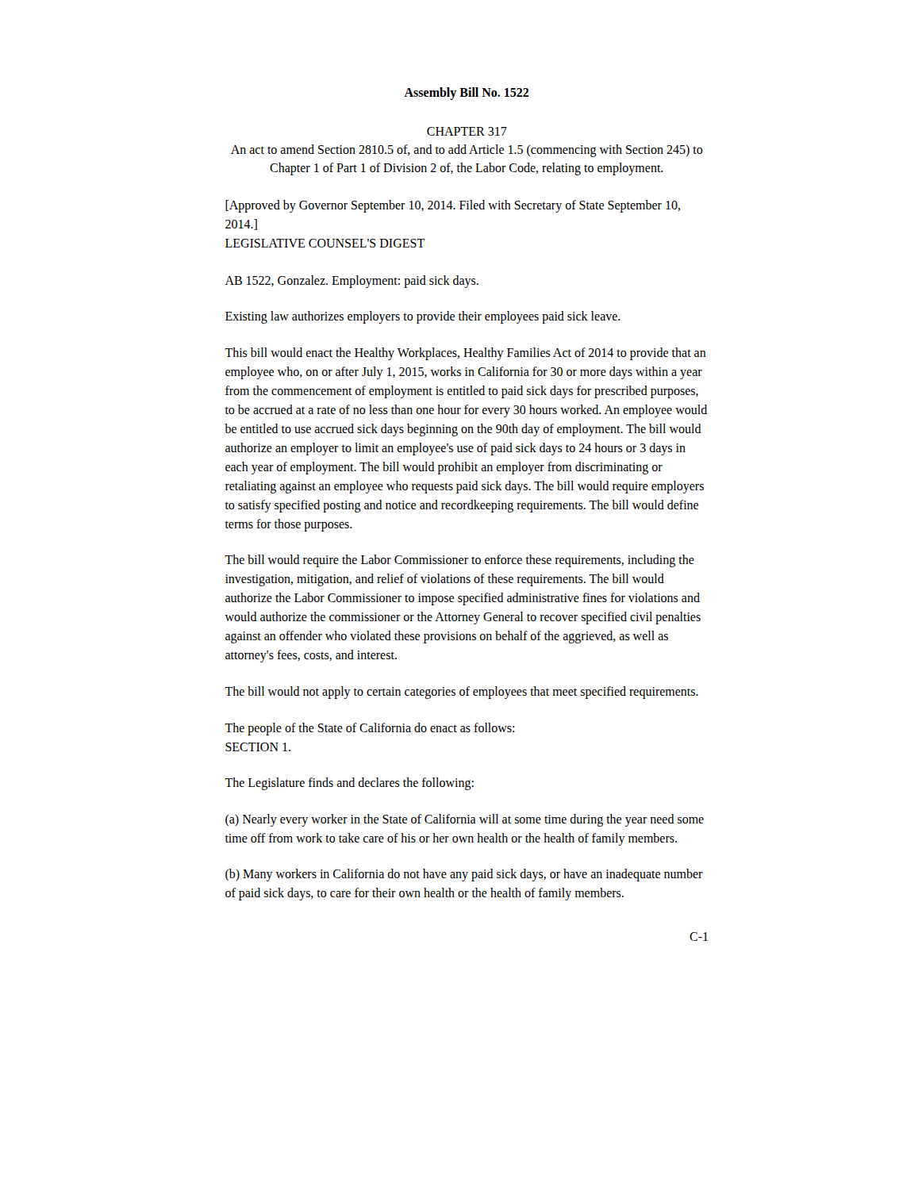Assembly Bill No. 1522
CHAPTER 317
An act to amend Section 2810.5 of, and to add Article 1.5 (commencing with Section 245) to Chapter 1 of Part 1 of Division 2 of, the Labor Code, relating to employment.
[Approved by Governor September 10, 2014. Filed with Secretary of State September 10, 2014.]
LEGISLATIVE COUNSEL'S DIGEST
AB 1522, Gonzalez. Employment: paid sick days.
Existing law authorizes employers to provide their employees paid sick leave.
This bill would enact the Healthy Workplaces, Healthy Families Act of 2014 to provide that an employee who, on or after July 1, 2015, works in California for 30 or more days within a year from the commencement of employment is entitled to paid sick days for prescribed purposes, to be accrued at a rate of no less than one hour for every 30 hours worked. An employee would be entitled to use accrued sick days beginning on the 90th day of employment. The bill would authorize an employer to limit an employee's use of paid sick days to 24 hours or 3 days in each year of employment. The bill would prohibit an employer from discriminating or retaliating against an employee who requests paid sick days. The bill would require employers to satisfy specified posting and notice and recordkeeping requirements. The bill would define terms for those purposes.
The bill would require the Labor Commissioner to enforce these requirements, including the investigation, mitigation, and relief of violations of these requirements. The bill would authorize the Labor Commissioner to impose specified administrative fines for violations and would authorize the commissioner or the Attorney General to recover specified civil penalties against an offender who violated these provisions on behalf of the aggrieved, as well as attorney's fees, costs, and interest.
The bill would not apply to certain categories of employees that meet specified requirements.
The people of the State of California do enact as follows:
SECTION 1.
The Legislature finds and declares the following:
(a) Nearly every worker in the State of California will at some time during the year need some time off from work to take care of his or her own health or the health of family members.
(b) Many workers in California do not have any paid sick days, or have an inadequate number of paid sick days, to care for their own health or the health of family members.
C-1